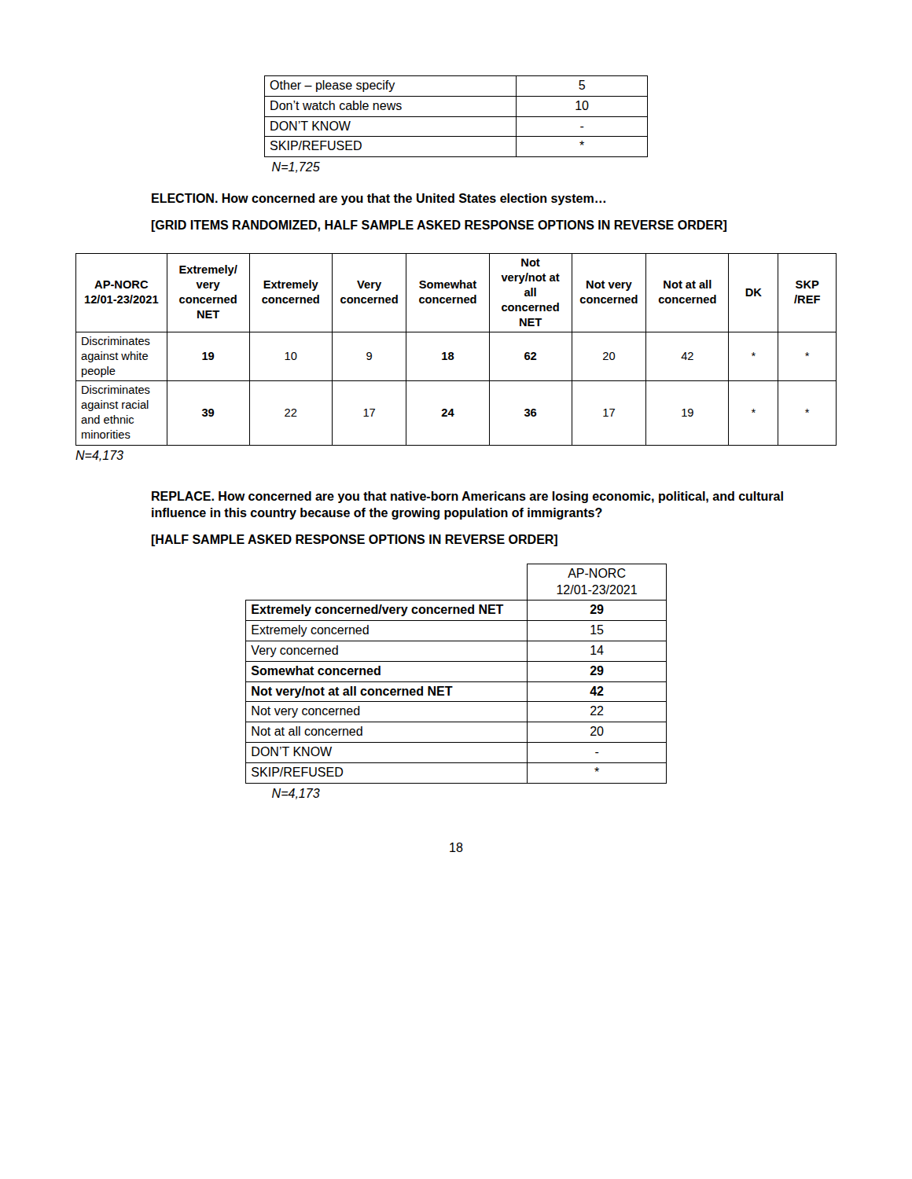| Other – please specify | 5 |
| Don’t watch cable news | 10 |
| DON’T KNOW | - |
| SKIP/REFUSED | * |
N=1,725
ELECTION. How concerned are you that the United States election system…
[GRID ITEMS RANDOMIZED, HALF SAMPLE ASKED RESPONSE OPTIONS IN REVERSE ORDER]
| AP-NORC 12/01-23/2021 | Extremely/ very concerned NET | Extremely concerned | Very concerned | Somewhat concerned | Not very/not at all concerned NET | Not very concerned | Not at all concerned | DK | SKP /REF |
| --- | --- | --- | --- | --- | --- | --- | --- | --- | --- |
| Discriminates against white people | 19 | 10 | 9 | 18 | 62 | 20 | 42 | * | * |
| Discriminates against racial and ethnic minorities | 39 | 22 | 17 | 24 | 36 | 17 | 19 | * | * |
N=4,173
REPLACE. How concerned are you that native-born Americans are losing economic, political, and cultural influence in this country because of the growing population of immigrants?
[HALF SAMPLE ASKED RESPONSE OPTIONS IN REVERSE ORDER]
| | AP-NORC 12/01-23/2021 |
| Extremely concerned/very concerned NET | 29 |
| Extremely concerned | 15 |
| Very concerned | 14 |
| Somewhat concerned | 29 |
| Not very/not at all concerned NET | 42 |
| Not very concerned | 22 |
| Not at all concerned | 20 |
| DON’T KNOW | - |
| SKIP/REFUSED | * |
N=4,173
18